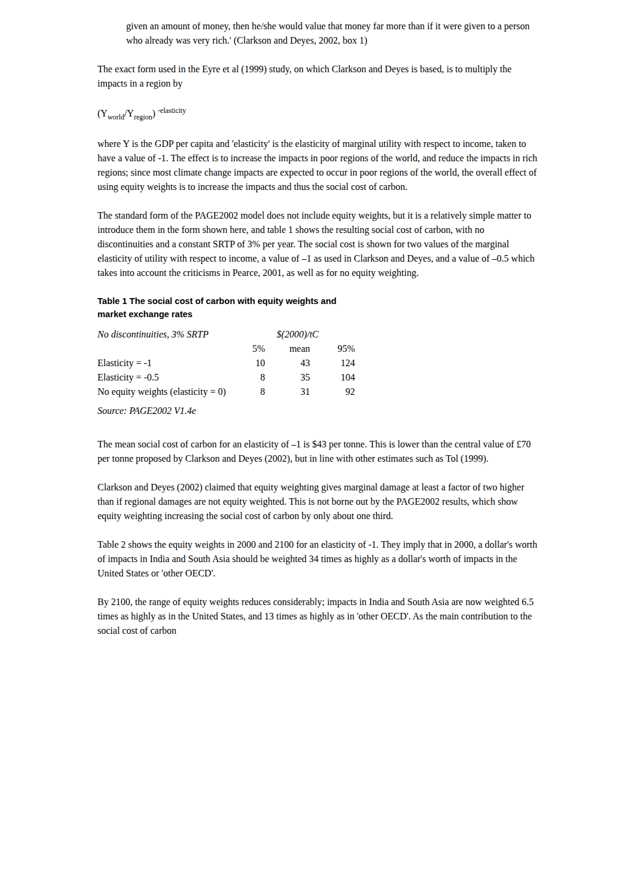given an amount of money, then he/she would value that money far more than if it were given to a person who already was very rich.' (Clarkson and Deyes, 2002, box 1)
The exact form used in the Eyre et al (1999) study, on which Clarkson and Deyes is based, is to multiply the impacts in a region by
(Yworld/Yregion) -elasticity
where Y is the GDP per capita and 'elasticity' is the elasticity of marginal utility with respect to income, taken to have a value of -1. The effect is to increase the impacts in poor regions of the world, and reduce the impacts in rich regions; since most climate change impacts are expected to occur in poor regions of the world, the overall effect of using equity weights is to increase the impacts and thus the social cost of carbon.
The standard form of the PAGE2002 model does not include equity weights, but it is a relatively simple matter to introduce them in the form shown here, and table 1 shows the resulting social cost of carbon, with no discontinuities and a constant SRTP of 3% per year. The social cost is shown for two values of the marginal elasticity of utility with respect to income, a value of –1 as used in Clarkson and Deyes, and a value of –0.5 which takes into account the criticisms in Pearce, 2001, as well as for no equity weighting.
Table 1 The social cost of carbon with equity weights and market exchange rates
| No discontinuities, 3% SRTP | $(2000)/tC |
| | 5% | mean | 95% |
| Elasticity = -1 | 10 | 43 | 124 |
| Elasticity = -0.5 | 8 | 35 | 104 |
| No equity weights (elasticity = 0) | 8 | 31 | 92 |
Source: PAGE2002 V1.4e
The mean social cost of carbon for an elasticity of –1 is $43 per tonne. This is lower than the central value of £70 per tonne proposed by Clarkson and Deyes (2002), but in line with other estimates such as Tol (1999).
Clarkson and Deyes (2002) claimed that equity weighting gives marginal damage at least a factor of two higher than if regional damages are not equity weighted. This is not borne out by the PAGE2002 results, which show equity weighting increasing the social cost of carbon by only about one third.
Table 2 shows the equity weights in 2000 and 2100 for an elasticity of -1. They imply that in 2000, a dollar's worth of impacts in India and South Asia should be weighted 34 times as highly as a dollar's worth of impacts in the United States or 'other OECD'.
By 2100, the range of equity weights reduces considerably; impacts in India and South Asia are now weighted 6.5 times as highly as in the United States, and 13 times as highly as in 'other OECD'. As the main contribution to the social cost of carbon